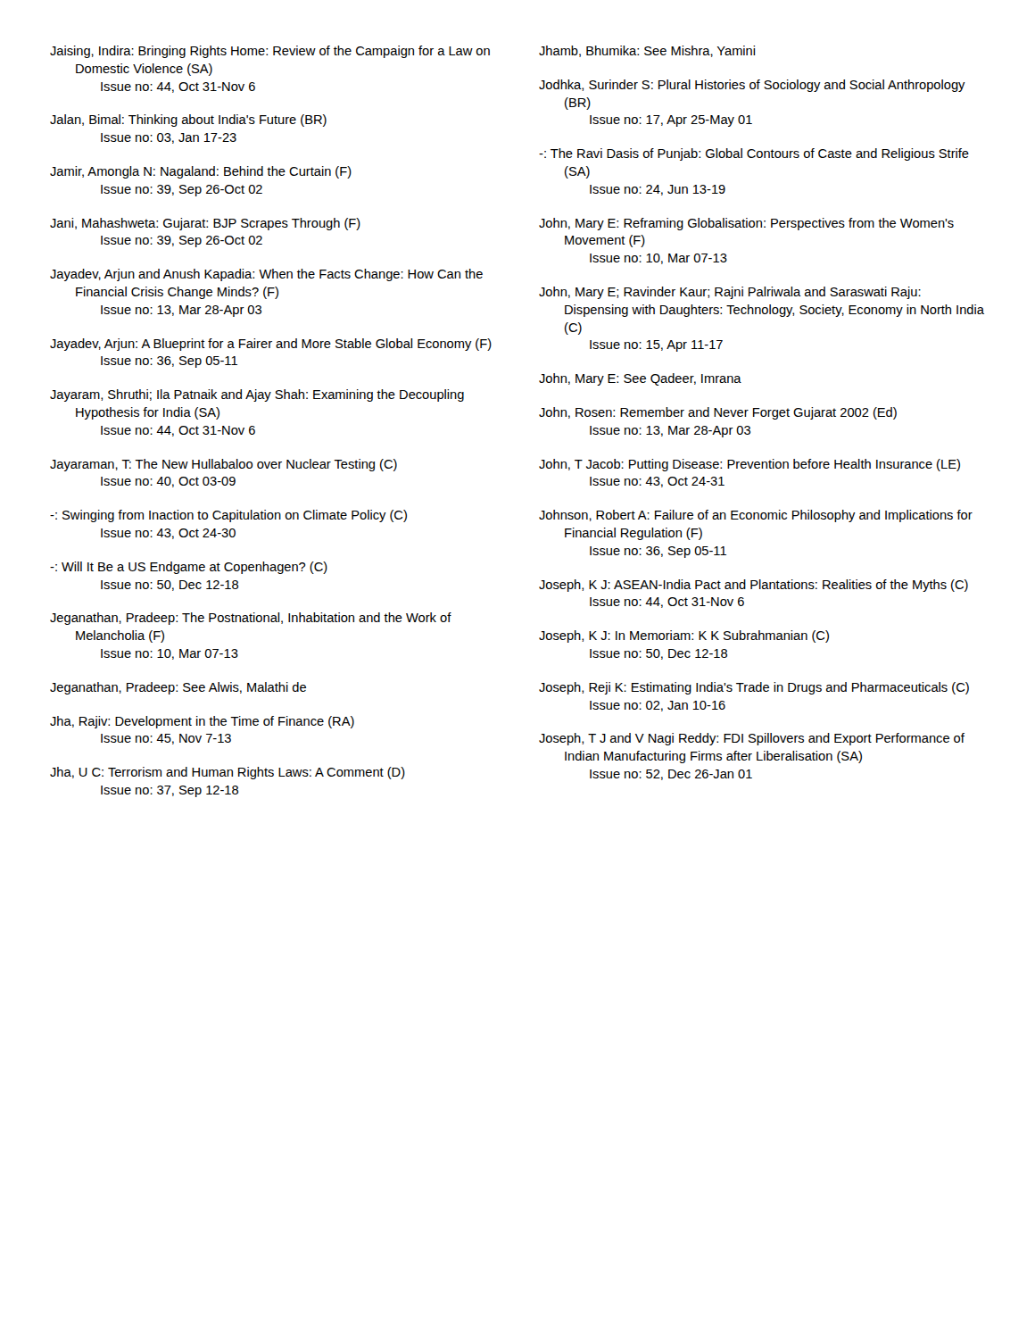Jaising, Indira: Bringing Rights Home: Review of the Campaign for a Law on Domestic Violence (SA) Issue no: 44, Oct 31-Nov 6
Jalan, Bimal: Thinking about India's Future (BR) Issue no: 03, Jan 17-23
Jamir, Amongla N: Nagaland: Behind the Curtain (F) Issue no: 39, Sep 26-Oct 02
Jani, Mahashweta: Gujarat: BJP Scrapes Through (F) Issue no: 39, Sep 26-Oct 02
Jayadev, Arjun and Anush Kapadia: When the Facts Change: How Can the Financial Crisis Change Minds? (F) Issue no: 13, Mar 28-Apr 03
Jayadev, Arjun: A Blueprint for a Fairer and More Stable Global Economy (F) Issue no: 36, Sep 05-11
Jayaram, Shruthi; Ila Patnaik and Ajay Shah: Examining the Decoupling Hypothesis for India (SA) Issue no: 44, Oct 31-Nov 6
Jayaraman, T: The New Hullabaloo over Nuclear Testing (C) Issue no: 40, Oct 03-09
-: Swinging from Inaction to Capitulation on Climate Policy (C) Issue no: 43, Oct 24-30
-: Will It Be a US Endgame at Copenhagen? (C) Issue no: 50, Dec 12-18
Jeganathan, Pradeep: The Postnational, Inhabitation and the Work of Melancholia (F) Issue no: 10, Mar 07-13
Jeganathan, Pradeep: See Alwis, Malathi de
Jha, Rajiv: Development in the Time of Finance (RA) Issue no: 45, Nov 7-13
Jha, U C: Terrorism and Human Rights Laws: A Comment (D) Issue no: 37, Sep 12-18
Jhamb, Bhumika: See Mishra, Yamini
Jodhka, Surinder S: Plural Histories of Sociology and Social Anthropology (BR) Issue no: 17, Apr 25-May 01
-: The Ravi Dasis of Punjab: Global Contours of Caste and Religious Strife (SA) Issue no: 24, Jun 13-19
John, Mary E: Reframing Globalisation: Perspectives from the Women's Movement (F) Issue no: 10, Mar 07-13
John, Mary E; Ravinder Kaur; Rajni Palriwala and Saraswati Raju: Dispensing with Daughters: Technology, Society, Economy in North India (C) Issue no: 15, Apr 11-17
John, Mary E: See Qadeer, Imrana
John, Rosen: Remember and Never Forget Gujarat 2002 (Ed) Issue no: 13, Mar 28-Apr 03
John, T Jacob: Putting Disease: Prevention before Health Insurance (LE) Issue no: 43, Oct 24-31
Johnson, Robert A: Failure of an Economic Philosophy and Implications for Financial Regulation (F) Issue no: 36, Sep 05-11
Joseph, K J: ASEAN-India Pact and Plantations: Realities of the Myths (C) Issue no: 44, Oct 31-Nov 6
Joseph, K J: In Memoriam: K K Subrahmanian (C) Issue no: 50, Dec 12-18
Joseph, Reji K: Estimating India's Trade in Drugs and Pharmaceuticals (C) Issue no: 02, Jan 10-16
Joseph, T J and V Nagi Reddy: FDI Spillovers and Export Performance of Indian Manufacturing Firms after Liberalisation (SA) Issue no: 52, Dec 26-Jan 01